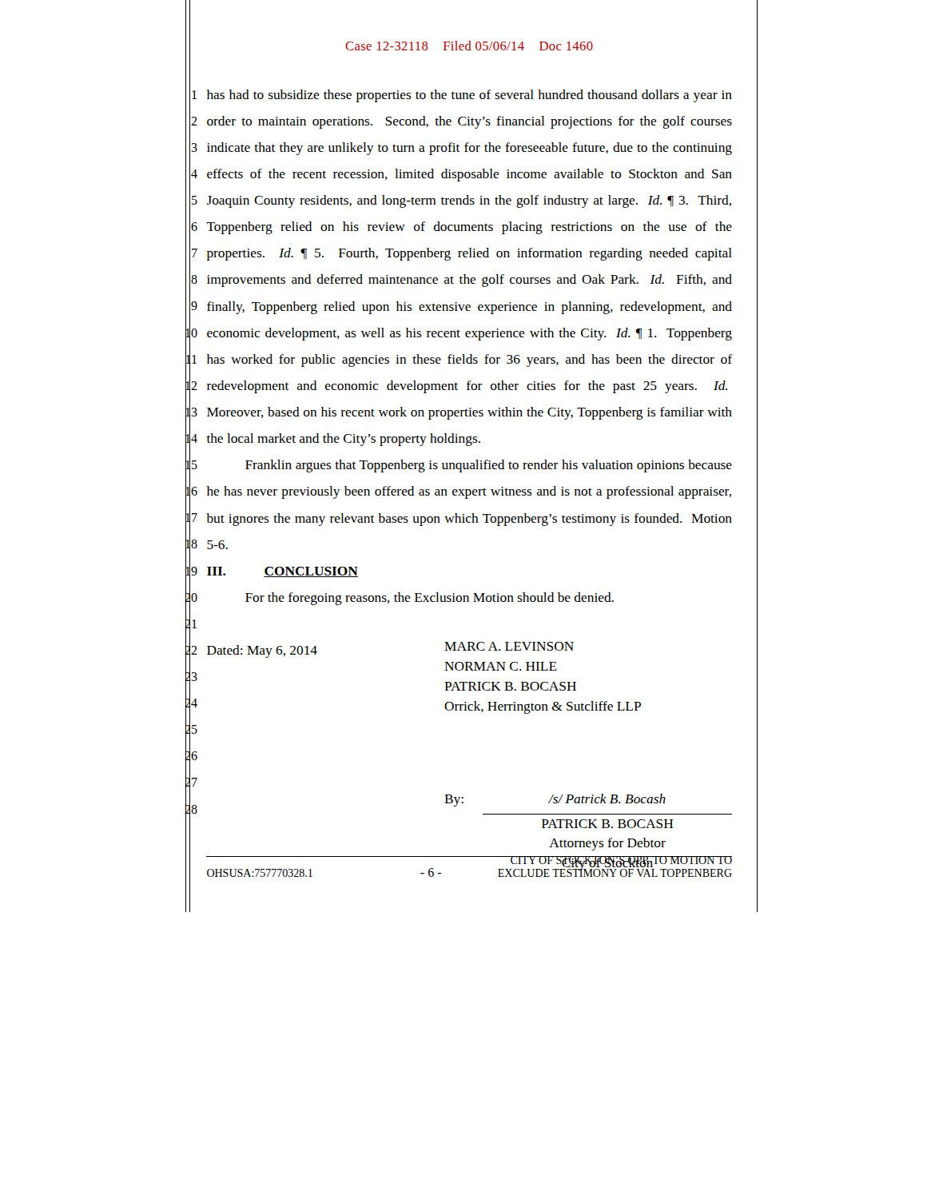Case 12-32118 Filed 05/06/14 Doc 1460
1
2
3
4
5
6
7
8
9
10
11
12
13
14
15
16
17
18
19
20
21
22
23
24
25
26
27
28
has had to subsidize these properties to the tune of several hundred thousand dollars a year in order to maintain operations. Second, the City’s financial projections for the golf courses indicate that they are unlikely to turn a profit for the foreseeable future, due to the continuing effects of the recent recession, limited disposable income available to Stockton and San Joaquin County residents, and long-term trends in the golf industry at large. Id. ¶ 3. Third, Toppenberg relied on his review of documents placing restrictions on the use of the properties. Id. ¶ 5. Fourth, Toppenberg relied on information regarding needed capital improvements and deferred maintenance at the golf courses and Oak Park. Id. Fifth, and finally, Toppenberg relied upon his extensive experience in planning, redevelopment, and economic development, as well as his recent experience with the City. Id. ¶ 1. Toppenberg has worked for public agencies in these fields for 36 years, and has been the director of redevelopment and economic development for other cities for the past 25 years. Id. Moreover, based on his recent work on properties within the City, Toppenberg is familiar with the local market and the City’s property holdings.
Franklin argues that Toppenberg is unqualified to render his valuation opinions because he has never previously been offered as an expert witness and is not a professional appraiser, but ignores the many relevant bases upon which Toppenberg’s testimony is founded. Motion 5-6.
III.
CONCLUSION
For the foregoing reasons, the Exclusion Motion should be denied.
Dated: May 6, 2014
MARC A. LEVINSON
NORMAN C. HILE
PATRICK B. BOCASH
Orrick, Herrington & Sutcliffe LLP
By:
/s/ Patrick B. Bocash
PATRICK B. BOCASH
Attorneys for Debtor
City of Stockton
OHSUSA:757770328.1
- 6 -
CITY OF STOCKTON’S OPP. TO MOTION TO
EXCLUDE TESTIMONY OF VAL TOPPENBERG